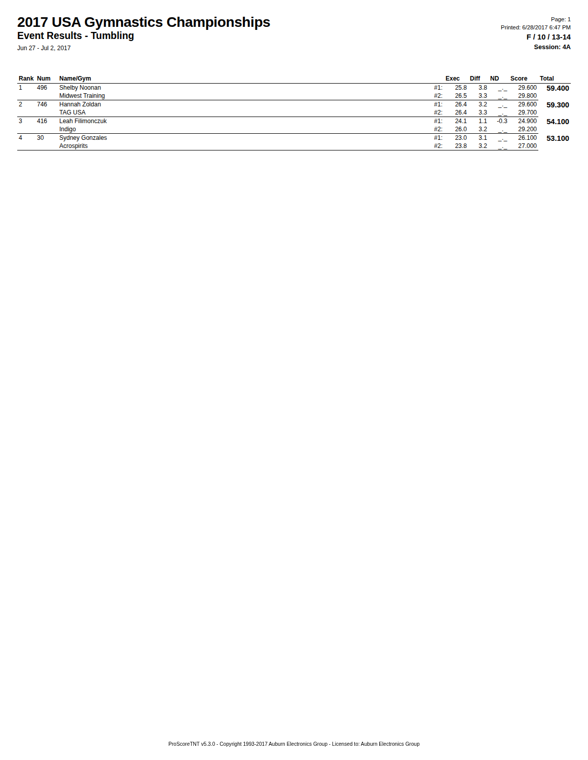Page: 1
Printed: 6/28/2017 6:47 PM
F / 10 / 13-14
Session: 4A
2017 USA Gymnastics Championships
Event Results - Tumbling
Jun 27 - Jul 2, 2017
| Rank | Num | Name/Gym | | Exec | Diff | ND | Score | Total |
| --- | --- | --- | --- | --- | --- | --- | --- | --- |
| 1 | 496 | Shelby Noonan | #1: | 25.8 | 3.8 | _._ | 29.600 | 59.400 |
| | | Midwest Training | #2: | 26.5 | 3.3 | _._ | 29.800 |
| 2 | 746 | Hannah Zoldan | #1: | 26.4 | 3.2 | _._ | 29.600 | 59.300 |
| | | TAG USA | #2: | 26.4 | 3.3 | _._ | 29.700 |
| 3 | 416 | Leah Filimonczuk | #1: | 24.1 | 1.1 | -0.3 | 24.900 | 54.100 |
| | | Indigo | #2: | 26.0 | 3.2 | _._ | 29.200 |
| 4 | 30 | Sydney Gonzales | #1: | 23.0 | 3.1 | _._ | 26.100 | 53.100 |
| | | Acrospirits | #2: | 23.8 | 3.2 | _._ | 27.000 |
ProScoreTNT v5.3.0 - Copyright 1993-2017 Auburn Electronics Group - Licensed to: Auburn Electronics Group